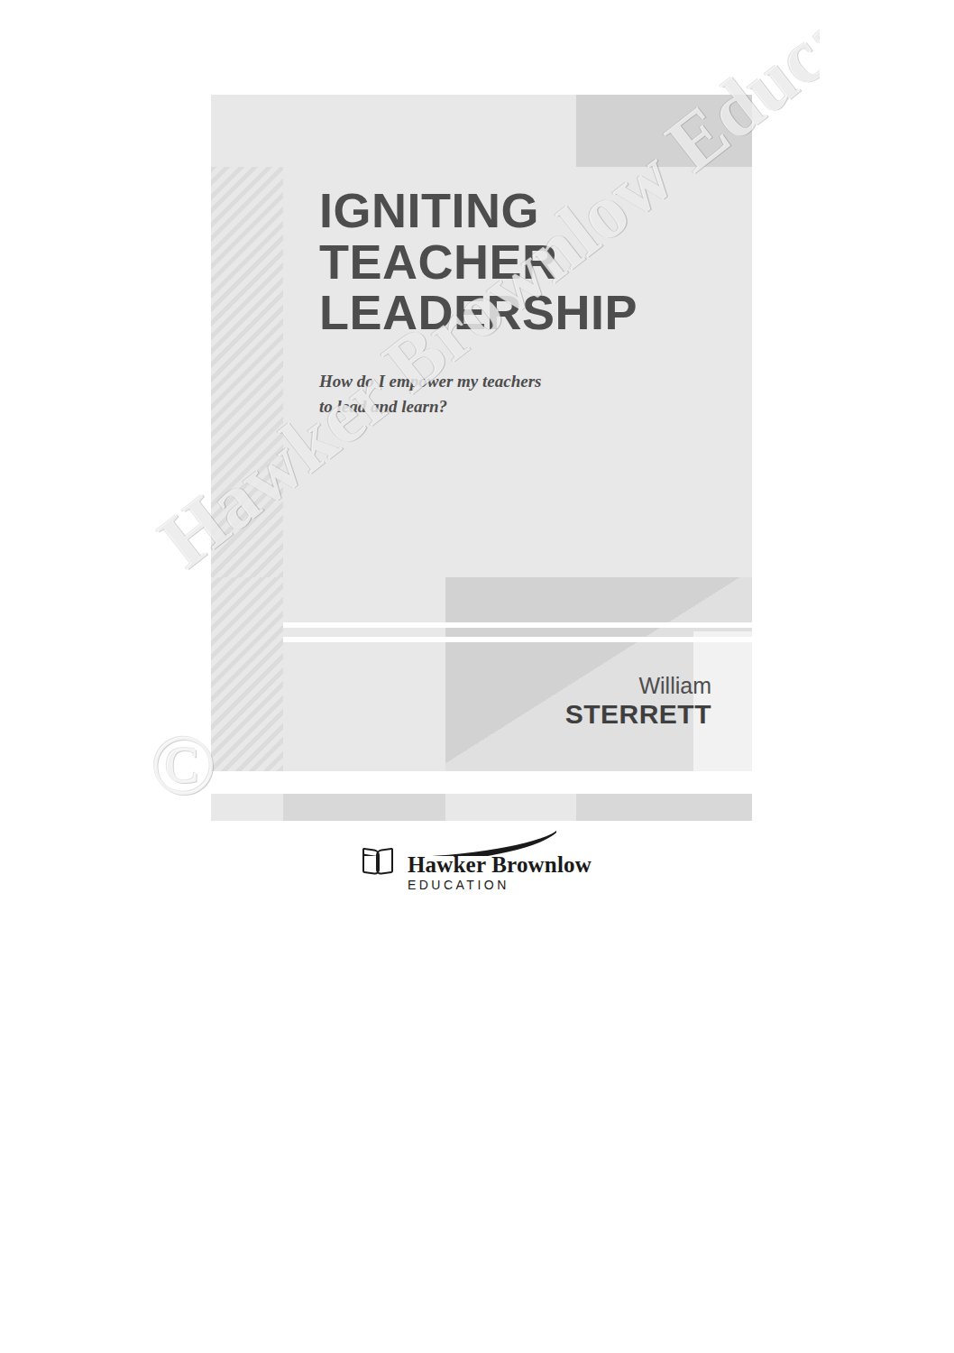Igniting
Teacher
Leadership
How do I empower my teachers
to lead and learn?
William STERRETT
Hawker Brownlow EDUCATION
Hawker Brownlow Education ©